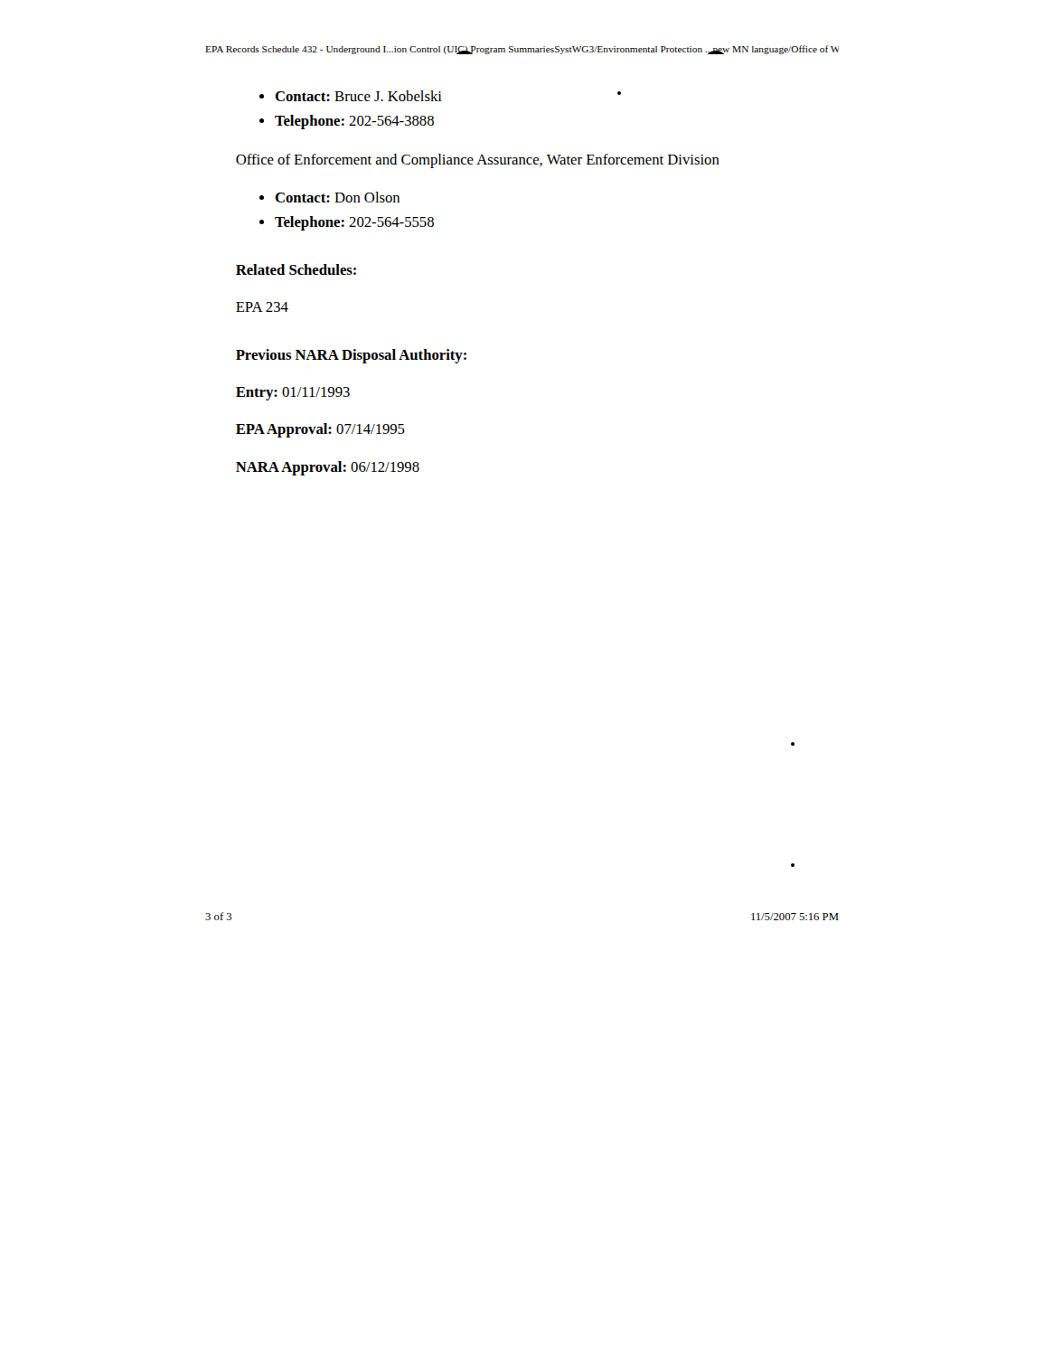EPA Records Schedule 432 - Underground I...ion Control (UIC) Program Summaries​Sy​st​WG3/Environmental Protection ...new MN language/Office of Water/432.html
Contact: Bruce J. Kobelski
Telephone: 202-564-3888
Office of Enforcement and Compliance Assurance, Water Enforcement Division
Contact: Don Olson
Telephone: 202-564-5558
Related Schedules:
EPA 234
Previous NARA Disposal Authority:
Entry: 01/11/1993
EPA Approval: 07/14/1995
NARA Approval: 06/12/1998
3 of 3 11/5/2007 5:16 PM